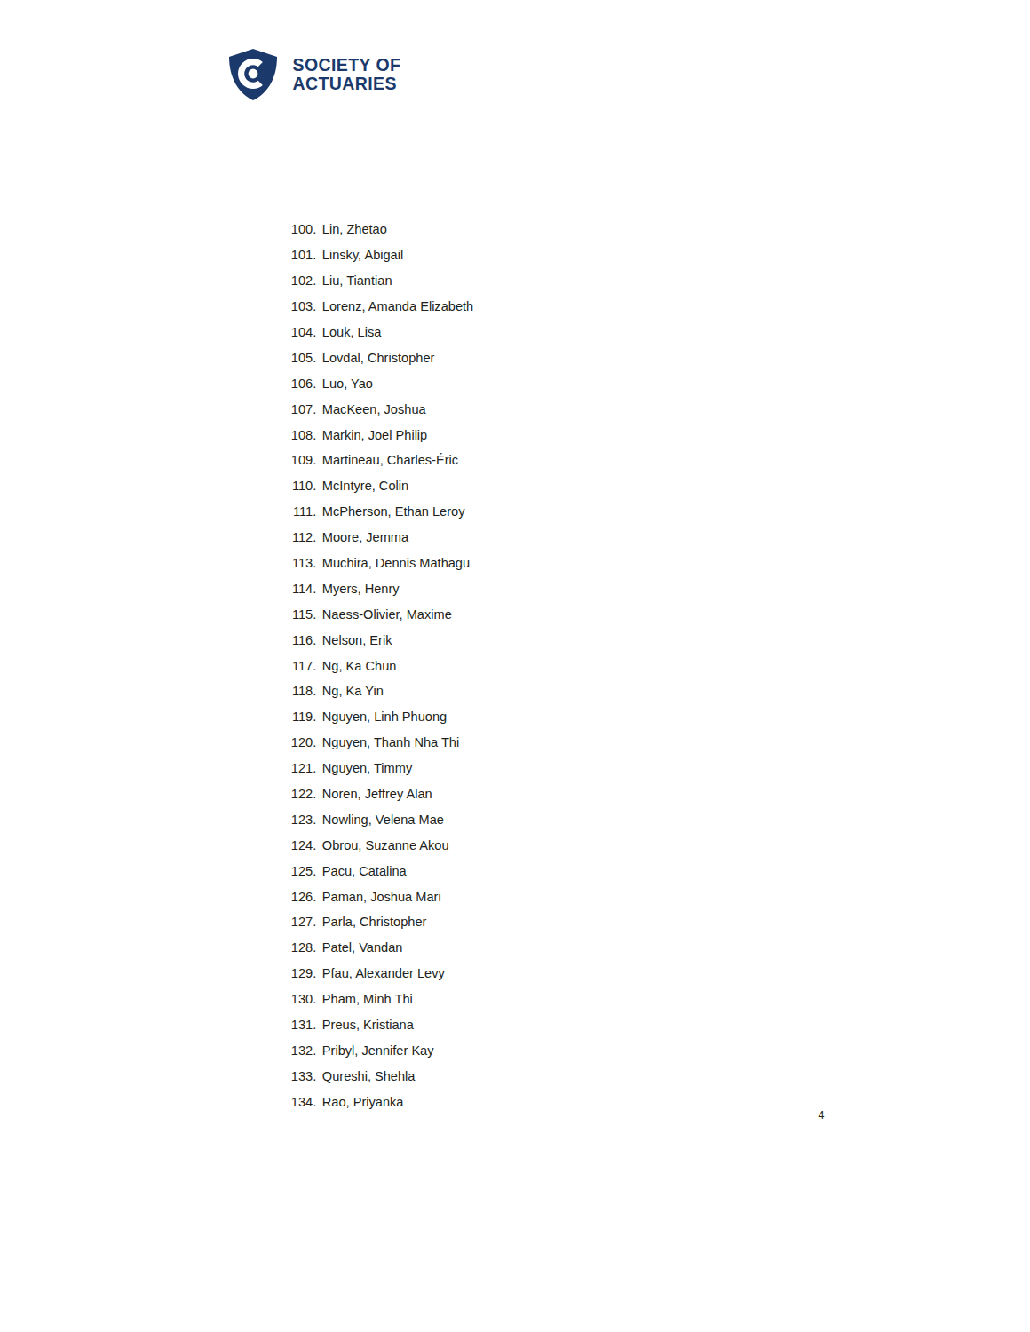Society of Actuaries
Lin, Zhetao
Linsky, Abigail
Liu, Tiantian
Lorenz, Amanda Elizabeth
Louk, Lisa
Lovdal, Christopher
Luo, Yao
MacKeen, Joshua
Markin, Joel Philip
Martineau, Charles-Éric
McIntyre, Colin
McPherson, Ethan Leroy
Moore, Jemma
Muchira, Dennis Mathagu
Myers, Henry
Naess-Olivier, Maxime
Nelson, Erik
Ng, Ka Chun
Ng, Ka Yin
Nguyen, Linh Phuong
Nguyen, Thanh Nha Thi
Nguyen, Timmy
Noren, Jeffrey Alan
Nowling, Velena Mae
Obrou, Suzanne Akou
Pacu, Catalina
Paman, Joshua Mari
Parla, Christopher
Patel, Vandan
Pfau, Alexander Levy
Pham, Minh Thi
Preus, Kristiana
Pribyl, Jennifer Kay
Qureshi, Shehla
Rao, Priyanka
4